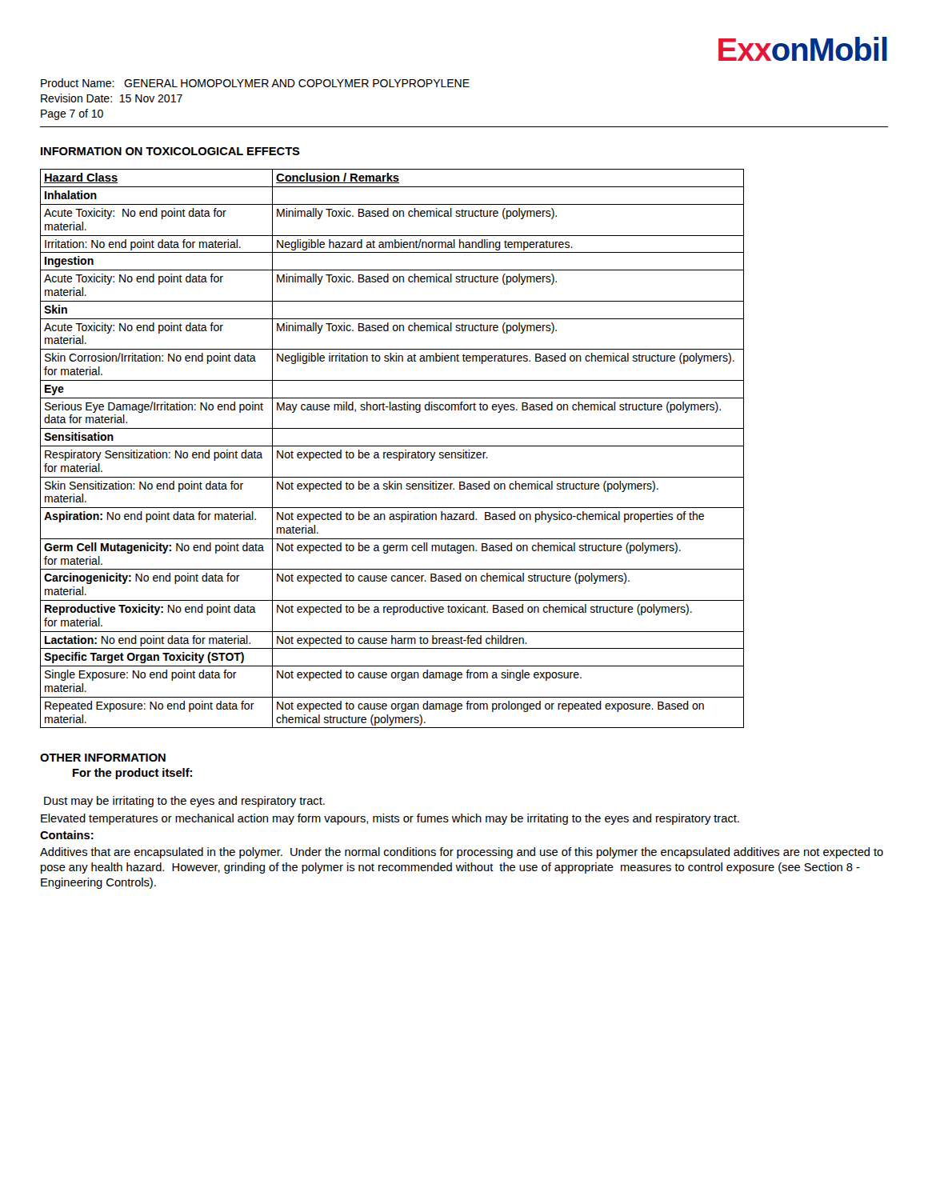Ex xonMobil
Product Name: GENERAL HOMOPOLYMER AND COPOLYMER POLYPROPYLENE
Revision Date: 15 Nov 2017
Page 7 of 10
INFORMATION ON TOXICOLOGICAL EFFECTS
| Hazard Class | Conclusion / Remarks |
| --- | --- |
| Inhalation | |
| Acute Toxicity: No end point data for material. | Minimally Toxic. Based on chemical structure (polymers). |
| Irritation: No end point data for material. | Negligible hazard at ambient/normal handling temperatures. |
| Ingestion | |
| Acute Toxicity: No end point data for material. | Minimally Toxic. Based on chemical structure (polymers). |
| Skin | |
| Acute Toxicity: No end point data for material. | Minimally Toxic. Based on chemical structure (polymers). |
| Skin Corrosion/Irritation: No end point data for material. | Negligible irritation to skin at ambient temperatures. Based on chemical structure (polymers). |
| Eye | |
| Serious Eye Damage/Irritation: No end point data for material. | May cause mild, short-lasting discomfort to eyes. Based on chemical structure (polymers). |
| Sensitisation | |
| Respiratory Sensitization: No end point data for material. | Not expected to be a respiratory sensitizer. |
| Skin Sensitization: No end point data for material. | Not expected to be a skin sensitizer. Based on chemical structure (polymers). |
| Aspiration: No end point data for material. | Not expected to be an aspiration hazard. Based on physico-chemical properties of the material. |
| Germ Cell Mutagenicity: No end point data for material. | Not expected to be a germ cell mutagen. Based on chemical structure (polymers). |
| Carcinogenicity: No end point data for material. | Not expected to cause cancer. Based on chemical structure (polymers). |
| Reproductive Toxicity: No end point data for material. | Not expected to be a reproductive toxicant. Based on chemical structure (polymers). |
| Lactation: No end point data for material. | Not expected to cause harm to breast-fed children. |
| Specific Target Organ Toxicity (STOT) | |
| Single Exposure: No end point data for material. | Not expected to cause organ damage from a single exposure. |
| Repeated Exposure: No end point data for material. | Not expected to cause organ damage from prolonged or repeated exposure. Based on chemical structure (polymers). |
OTHER INFORMATION
For the product itself:
Dust may be irritating to the eyes and respiratory tract.
Elevated temperatures or mechanical action may form vapours, mists or fumes which may be irritating to the eyes and respiratory tract.
Contains:
Additives that are encapsulated in the polymer. Under the normal conditions for processing and use of this polymer the encapsulated additives are not expected to pose any health hazard. However, grinding of the polymer is not recommended without the use of appropriate measures to control exposure (see Section 8 - Engineering Controls).